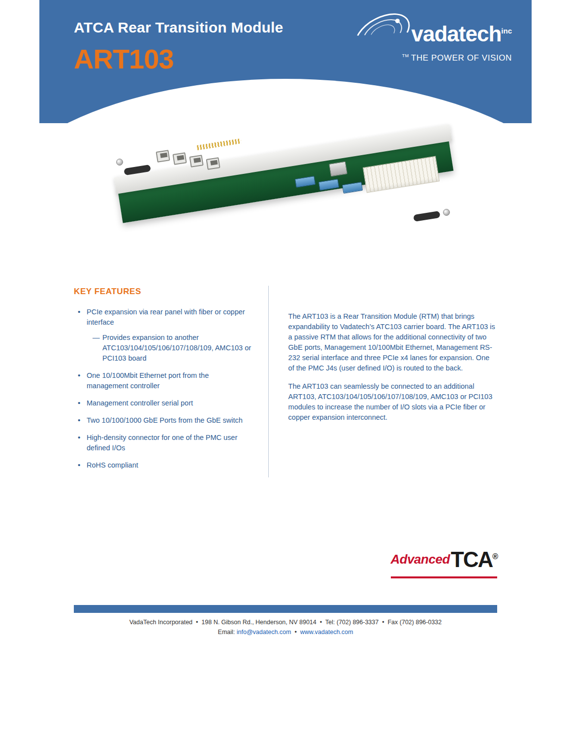ATCA Rear Transition Module
ART103
vadatechinc
TMTHE POWER OF VISION
KEY FEATURES
PCIe expansion via rear panel with fiber or copper interface
Provides expansion to another ATC103/104/105/106/107/108/109, AMC103 or PCI103 board
One 10/100Mbit Ethernet port from the management controller
Management controller serial port
Two 10/100/1000 GbE Ports from the GbE switch
High-density connector for one of the PMC user defined I/Os
RoHS compliant
The ART103 is a Rear Transition Module (RTM) that brings expandability to Vadatech’s ATC103 carrier board. The ART103 is a passive RTM that allows for the additional connectivity of two GbE ports, Management 10/100Mbit Ethernet, Management RS-232 serial interface and three PCIe x4 lanes for expansion. One of the PMC J4s (user defined I/O) is routed to the back.
The ART103 can seamlessly be connected to an additional ART103, ATC103/104/105/106/107/108/109, AMC103 or PCI103 modules to increase the number of I/O slots via a PCIe fiber or copper expansion interconnect.
Advanced TCA®
VadaTech Incorporated • 198 N. Gibson Rd., Henderson, NV 89014 • Tel: (702) 896-3337 • Fax (702) 896-0332
Email: info@vadatech.com • www.vadatech.com